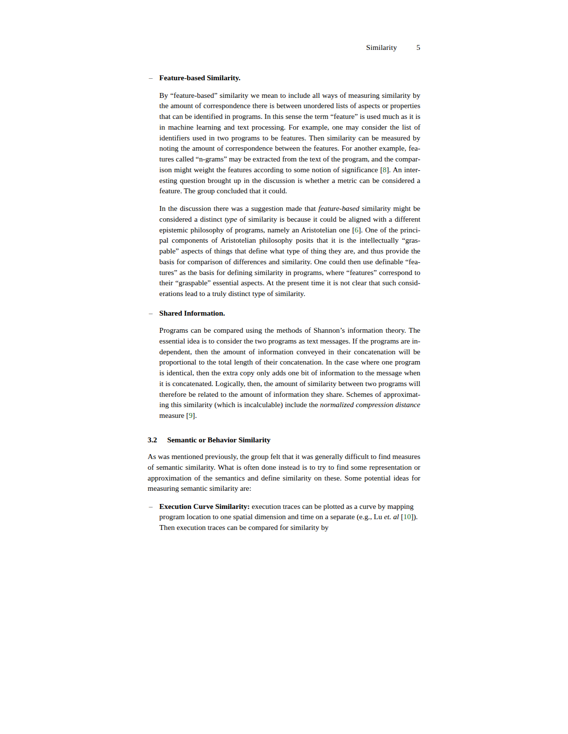Similarity5
Feature-based Similarity.
By “feature-based” similarity we mean to include all ways of measuring similarity by the amount of correspondence there is between unordered lists of aspects or properties that can be identified in programs. In this sense the term “feature” is used much as it is in machine learning and text processing. For example, one may consider the list of identifiers used in two programs to be features. Then similarity can be measured by noting the amount of correspondence between the features. For another example, features called “n-grams” may be extracted from the text of the program, and the comparison might weight the features according to some notion of significance [8]. An interesting question brought up in the discussion is whether a metric can be considered a feature. The group concluded that it could.
In the discussion there was a suggestion made that feature-based similarity might be considered a distinct type of similarity is because it could be aligned with a different epistemic philosophy of programs, namely an Aristotelian one [6]. One of the principal components of Aristotelian philosophy posits that it is the intellectually “graspable” aspects of things that define what type of thing they are, and thus provide the basis for comparison of differences and similarity. One could then use definable “features” as the basis for defining similarity in programs, where “features” correspond to their “graspable” essential aspects. At the present time it is not clear that such considerations lead to a truly distinct type of similarity.
Shared Information.
Programs can be compared using the methods of Shannon’s information theory. The essential idea is to consider the two programs as text messages. If the programs are independent, then the amount of information conveyed in their concatenation will be proportional to the total length of their concatenation. In the case where one program is identical, then the extra copy only adds one bit of information to the message when it is concatenated. Logically, then, the amount of similarity between two programs will therefore be related to the amount of information they share. Schemes of approximating this similarity (which is incalculable) include the normalized compression distance measure [9].
3.2 Semantic or Behavior Similarity
As was mentioned previously, the group felt that it was generally difficult to find measures of semantic similarity. What is often done instead is to try to find some representation or approximation of the semantics and define similarity on these. Some potential ideas for measuring semantic similarity are:
Execution Curve Similarity: execution traces can be plotted as a curve by mapping program location to one spatial dimension and time on a separate (e.g., Lu et. al [10]). Then execution traces can be compared for similarity by